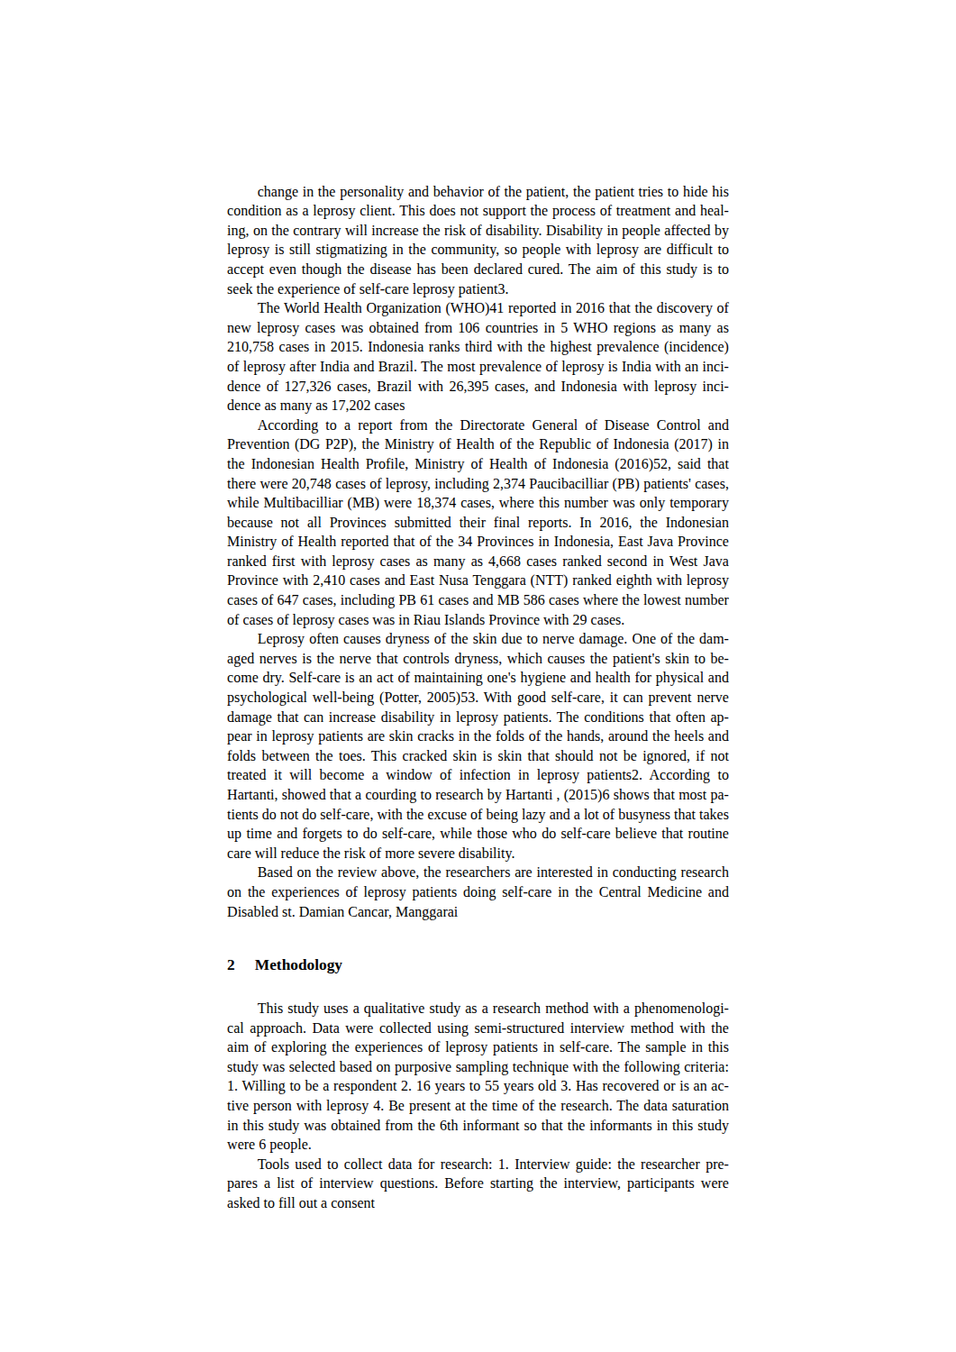change in the personality and behavior of the patient, the patient tries to hide his condition as a leprosy client. This does not support the process of treatment and healing, on the contrary will increase the risk of disability. Disability in people affected by leprosy is still stigmatizing in the community, so people with leprosy are difficult to accept even though the disease has been declared cured. The aim of this study is to seek the experience of self-care leprosy patient3.
The World Health Organization (WHO)41 reported in 2016 that the discovery of new leprosy cases was obtained from 106 countries in 5 WHO regions as many as 210,758 cases in 2015. Indonesia ranks third with the highest prevalence (incidence) of leprosy after India and Brazil. The most prevalence of leprosy is India with an incidence of 127,326 cases, Brazil with 26,395 cases, and Indonesia with leprosy incidence as many as 17,202 cases
According to a report from the Directorate General of Disease Control and Prevention (DG P2P), the Ministry of Health of the Republic of Indonesia (2017) in the Indonesian Health Profile, Ministry of Health of Indonesia (2016)52, said that there were 20,748 cases of leprosy, including 2,374 Paucibacilliar (PB) patients' cases, while Multibacilliar (MB) were 18,374 cases, where this number was only temporary because not all Provinces submitted their final reports. In 2016, the Indonesian Ministry of Health reported that of the 34 Provinces in Indonesia, East Java Province ranked first with leprosy cases as many as 4,668 cases ranked second in West Java Province with 2,410 cases and East Nusa Tenggara (NTT) ranked eighth with leprosy cases of 647 cases, including PB 61 cases and MB 586 cases where the lowest number of cases of leprosy cases was in Riau Islands Province with 29 cases.
Leprosy often causes dryness of the skin due to nerve damage. One of the damaged nerves is the nerve that controls dryness, which causes the patient's skin to become dry. Self-care is an act of maintaining one's hygiene and health for physical and psychological well-being (Potter, 2005)53. With good self-care, it can prevent nerve damage that can increase disability in leprosy patients. The conditions that often appear in leprosy patients are skin cracks in the folds of the hands, around the heels and folds between the toes. This cracked skin is skin that should not be ignored, if not treated it will become a window of infection in leprosy patients2. According to Hartanti, showed that a courding to research by Hartanti , (2015)6 shows that most patients do not do self-care, with the excuse of being lazy and a lot of busyness that takes up time and forgets to do self-care, while those who do self-care believe that routine care will reduce the risk of more severe disability.
Based on the review above, the researchers are interested in conducting research on the experiences of leprosy patients doing self-care in the Central Medicine and Disabled st. Damian Cancar, Manggarai
2 Methodology
This study uses a qualitative study as a research method with a phenomenological approach. Data were collected using semi-structured interview method with the aim of exploring the experiences of leprosy patients in self-care. The sample in this study was selected based on purposive sampling technique with the following criteria: 1. Willing to be a respondent 2. 16 years to 55 years old 3. Has recovered or is an active person with leprosy 4. Be present at the time of the research. The data saturation in this study was obtained from the 6th informant so that the informants in this study were 6 people.
Tools used to collect data for research: 1. Interview guide: the researcher prepares a list of interview questions. Before starting the interview, participants were asked to fill out a consent